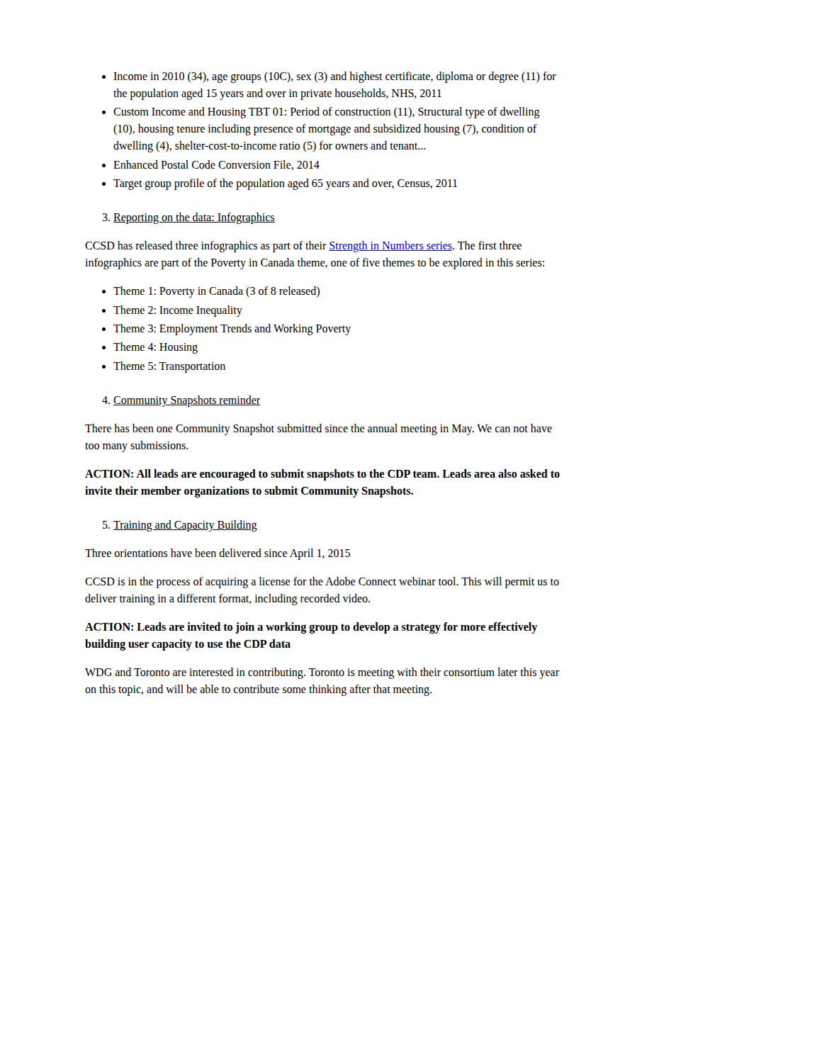Income in 2010 (34), age groups (10C), sex (3) and highest certificate, diploma or degree (11) for the population aged 15 years and over in private households, NHS, 2011
Custom Income and Housing TBT 01: Period of construction (11), Structural type of dwelling (10), housing tenure including presence of mortgage and subsidized housing (7), condition of dwelling (4), shelter-cost-to-income ratio (5) for owners and tenant...
Enhanced Postal Code Conversion File, 2014
Target group profile of the population aged 65 years and over, Census, 2011
Reporting on the data: Infographics
CCSD has released three infographics as part of their Strength in Numbers series. The first three infographics are part of the Poverty in Canada theme, one of five themes to be explored in this series:
Theme 1: Poverty in Canada (3 of 8 released)
Theme 2: Income Inequality
Theme 3: Employment Trends and Working Poverty
Theme 4: Housing
Theme 5: Transportation
Community Snapshots reminder
There has been one Community Snapshot submitted since the annual meeting in May. We can not have too many submissions.
ACTION: All leads are encouraged to submit snapshots to the CDP team. Leads area also asked to invite their member organizations to submit Community Snapshots.
Training and Capacity Building
Three orientations have been delivered since April 1, 2015
CCSD is in the process of acquiring a license for the Adobe Connect webinar tool. This will permit us to deliver training in a different format, including recorded video.
ACTION: Leads are invited to join a working group to develop a strategy for more effectively building user capacity to use the CDP data
WDG and Toronto are interested in contributing. Toronto is meeting with their consortium later this year on this topic, and will be able to contribute some thinking after that meeting.